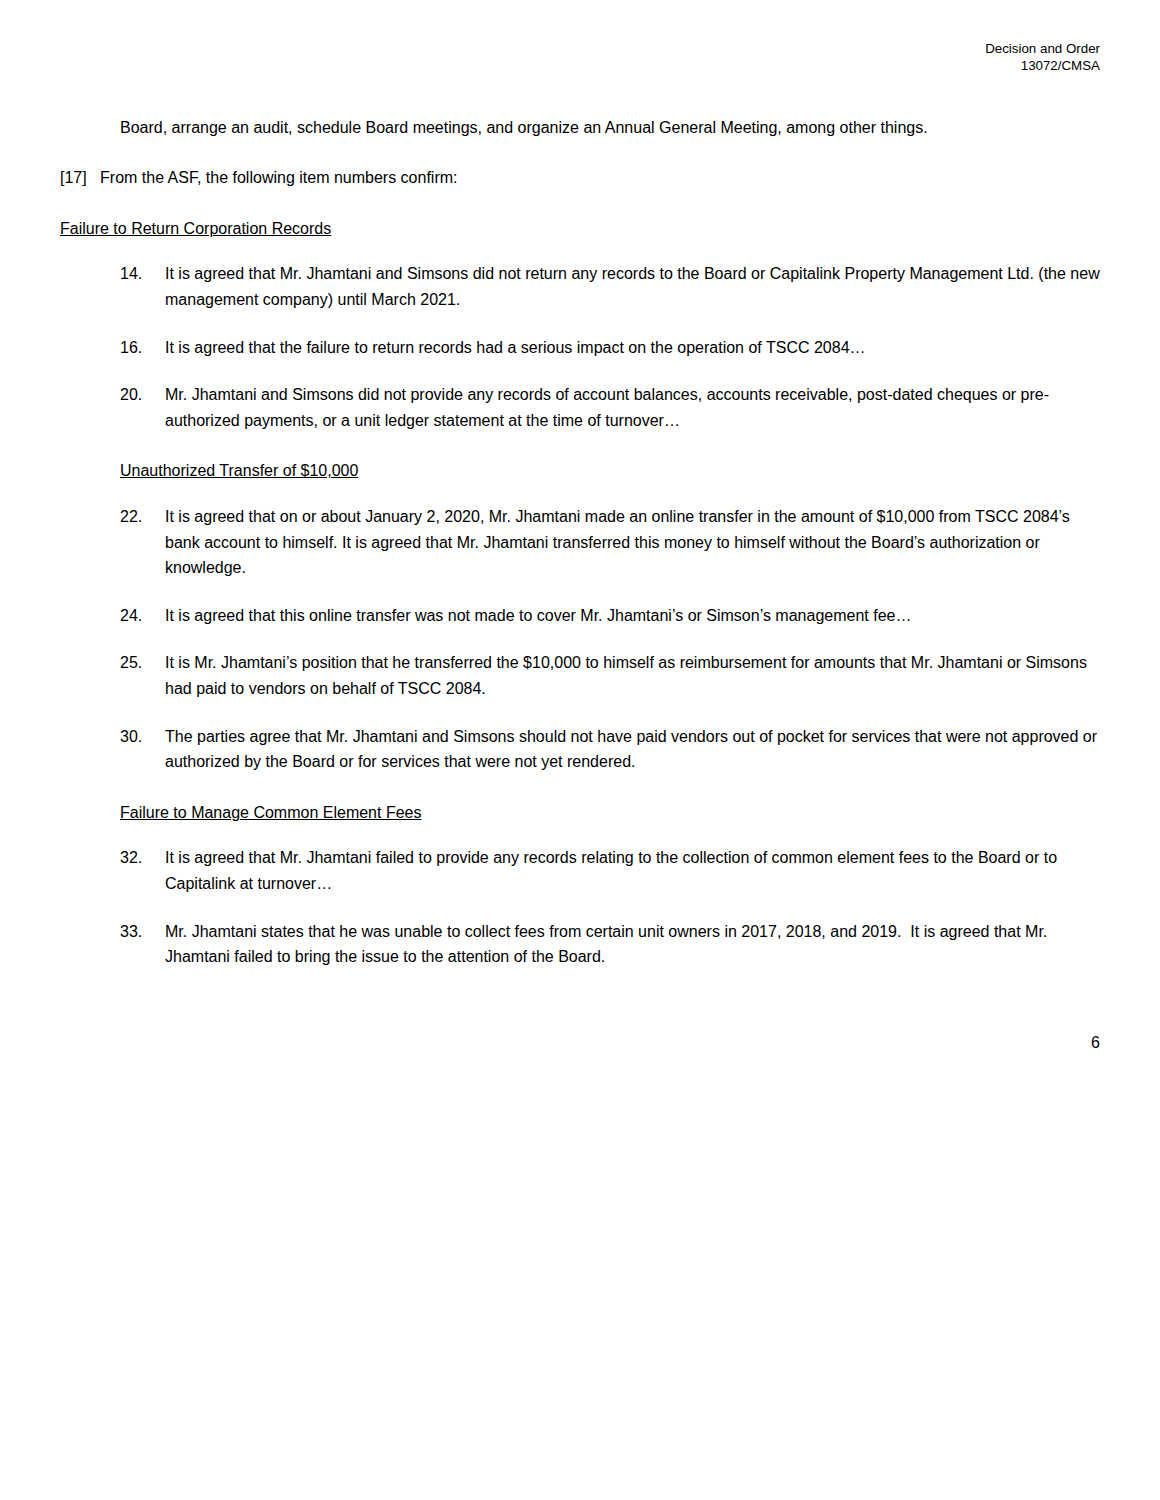Decision and Order
13072/CMSA
Board, arrange an audit, schedule Board meetings, and organize an Annual General Meeting, among other things.
[17] From the ASF, the following item numbers confirm:
Failure to Return Corporation Records
14. It is agreed that Mr. Jhamtani and Simsons did not return any records to the Board or Capitalink Property Management Ltd. (the new management company) until March 2021.
16. It is agreed that the failure to return records had a serious impact on the operation of TSCC 2084…
20. Mr. Jhamtani and Simsons did not provide any records of account balances, accounts receivable, post-dated cheques or pre-authorized payments, or a unit ledger statement at the time of turnover…
Unauthorized Transfer of $10,000
22. It is agreed that on or about January 2, 2020, Mr. Jhamtani made an online transfer in the amount of $10,000 from TSCC 2084’s bank account to himself. It is agreed that Mr. Jhamtani transferred this money to himself without the Board’s authorization or knowledge.
24. It is agreed that this online transfer was not made to cover Mr. Jhamtani’s or Simson’s management fee…
25. It is Mr. Jhamtani’s position that he transferred the $10,000 to himself as reimbursement for amounts that Mr. Jhamtani or Simsons had paid to vendors on behalf of TSCC 2084.
30. The parties agree that Mr. Jhamtani and Simsons should not have paid vendors out of pocket for services that were not approved or authorized by the Board or for services that were not yet rendered.
Failure to Manage Common Element Fees
32. It is agreed that Mr. Jhamtani failed to provide any records relating to the collection of common element fees to the Board or to Capitalink at turnover…
33. Mr. Jhamtani states that he was unable to collect fees from certain unit owners in 2017, 2018, and 2019. It is agreed that Mr. Jhamtani failed to bring the issue to the attention of the Board.
6